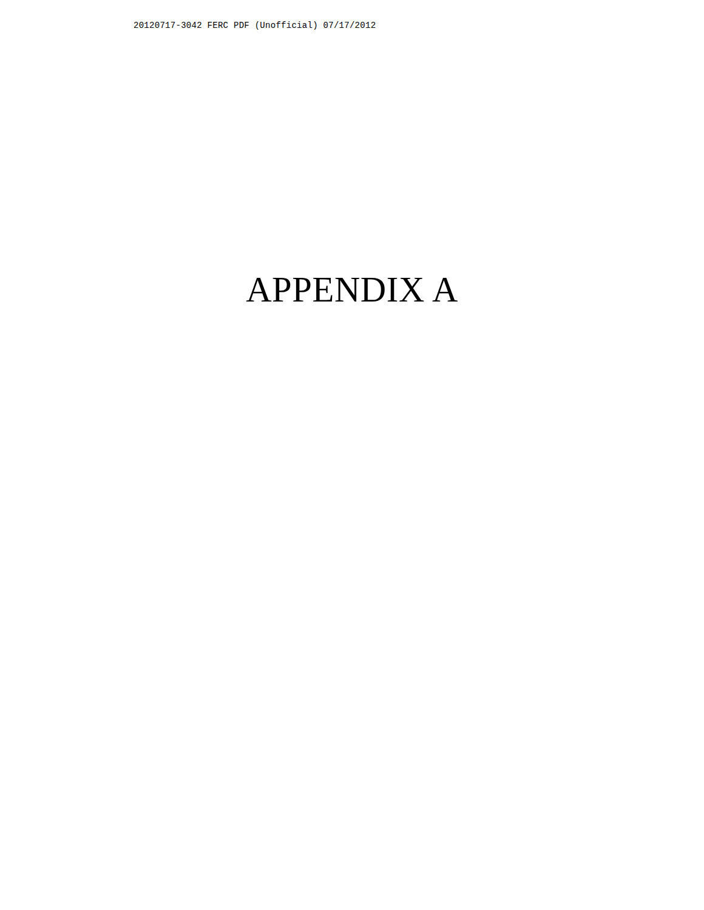20120717-3042 FERC PDF (Unofficial) 07/17/2012
APPENDIX A